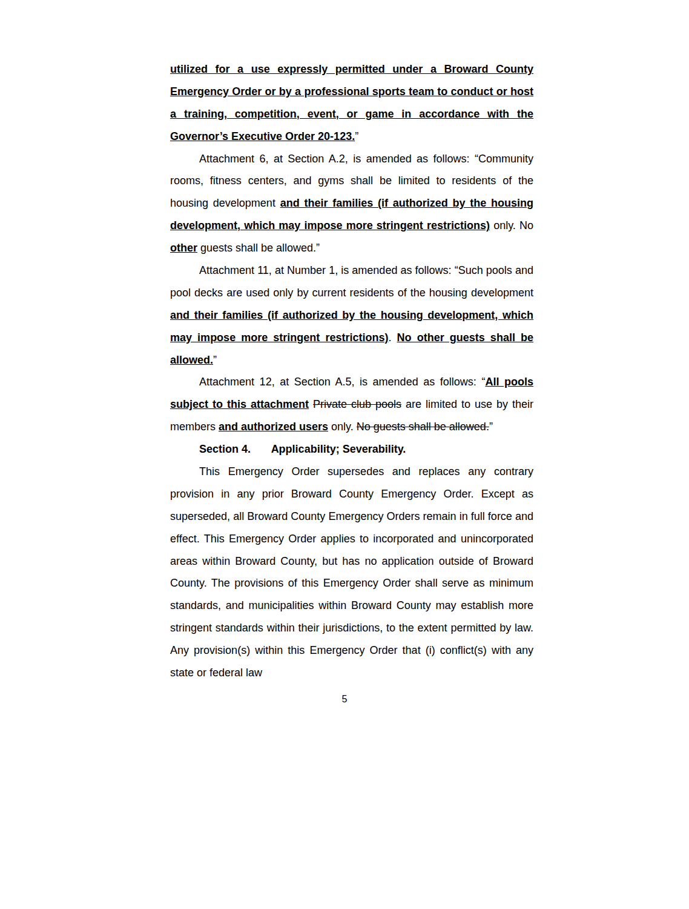utilized for a use expressly permitted under a Broward County Emergency Order or by a professional sports team to conduct or host a training, competition, event, or game in accordance with the Governor’s Executive Order 20-123.”
Attachment 6, at Section A.2, is amended as follows: “Community rooms, fitness centers, and gyms shall be limited to residents of the housing development and their families (if authorized by the housing development, which may impose more stringent restrictions) only. No other guests shall be allowed.”
Attachment 11, at Number 1, is amended as follows: “Such pools and pool decks are used only by current residents of the housing development and their families (if authorized by the housing development, which may impose more stringent restrictions). No other guests shall be allowed.”
Attachment 12, at Section A.5, is amended as follows: “All pools subject to this attachment Private club pools are limited to use by their members and authorized users only. No guests shall be allowed.”
Section 4. Applicability; Severability.
This Emergency Order supersedes and replaces any contrary provision in any prior Broward County Emergency Order. Except as superseded, all Broward County Emergency Orders remain in full force and effect. This Emergency Order applies to incorporated and unincorporated areas within Broward County, but has no application outside of Broward County. The provisions of this Emergency Order shall serve as minimum standards, and municipalities within Broward County may establish more stringent standards within their jurisdictions, to the extent permitted by law. Any provision(s) within this Emergency Order that (i) conflict(s) with any state or federal law
5